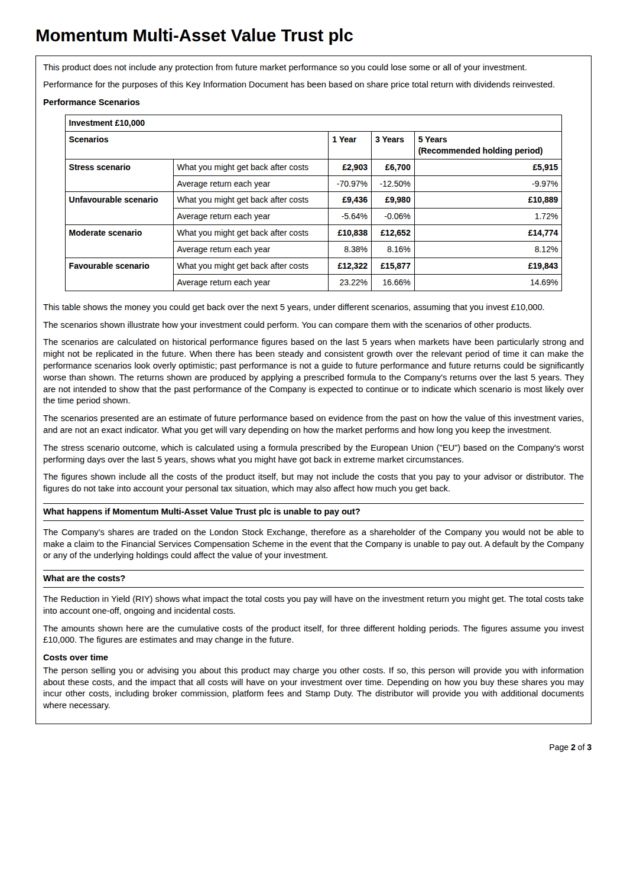Momentum Multi-Asset Value Trust plc
This product does not include any protection from future market performance so you could lose some or all of your investment.
Performance for the purposes of this Key Information Document has been based on share price total return with dividends reinvested.
Performance Scenarios
| Investment £10,000 |
| Scenarios | 1 Year | 3 Years | 5 Years (Recommended holding period) |
| Stress scenario | What you might get back after costs | £2,903 | £6,700 | £5,915 |
| Average return each year | -70.97% | -12.50% | -9.97% |
| Unfavourable scenario | What you might get back after costs | £9,436 | £9,980 | £10,889 |
| Average return each year | -5.64% | -0.06% | 1.72% |
| Moderate scenario | What you might get back after costs | £10,838 | £12,652 | £14,774 |
| Average return each year | 8.38% | 8.16% | 8.12% |
| Favourable scenario | What you might get back after costs | £12,322 | £15,877 | £19,843 |
| Average return each year | 23.22% | 16.66% | 14.69% |
This table shows the money you could get back over the next 5 years, under different scenarios, assuming that you invest £10,000.
The scenarios shown illustrate how your investment could perform. You can compare them with the scenarios of other products.
The scenarios are calculated on historical performance figures based on the last 5 years when markets have been particularly strong and might not be replicated in the future. When there has been steady and consistent growth over the relevant period of time it can make the performance scenarios look overly optimistic; past performance is not a guide to future performance and future returns could be significantly worse than shown. The returns shown are produced by applying a prescribed formula to the Company's returns over the last 5 years. They are not intended to show that the past performance of the Company is expected to continue or to indicate which scenario is most likely over the time period shown.
The scenarios presented are an estimate of future performance based on evidence from the past on how the value of this investment varies, and are not an exact indicator. What you get will vary depending on how the market performs and how long you keep the investment.
The stress scenario outcome, which is calculated using a formula prescribed by the European Union ("EU") based on the Company's worst performing days over the last 5 years, shows what you might have got back in extreme market circumstances.
The figures shown include all the costs of the product itself, but may not include the costs that you pay to your advisor or distributor. The figures do not take into account your personal tax situation, which may also affect how much you get back.
What happens if Momentum Multi-Asset Value Trust plc is unable to pay out?
The Company's shares are traded on the London Stock Exchange, therefore as a shareholder of the Company you would not be able to make a claim to the Financial Services Compensation Scheme in the event that the Company is unable to pay out. A default by the Company or any of the underlying holdings could affect the value of your investment.
What are the costs?
The Reduction in Yield (RIY) shows what impact the total costs you pay will have on the investment return you might get. The total costs take into account one-off, ongoing and incidental costs.
The amounts shown here are the cumulative costs of the product itself, for three different holding periods. The figures assume you invest £10,000. The figures are estimates and may change in the future.
Costs over time
The person selling you or advising you about this product may charge you other costs. If so, this person will provide you with information about these costs, and the impact that all costs will have on your investment over time. Depending on how you buy these shares you may incur other costs, including broker commission, platform fees and Stamp Duty. The distributor will provide you with additional documents where necessary.
Page 2 of 3